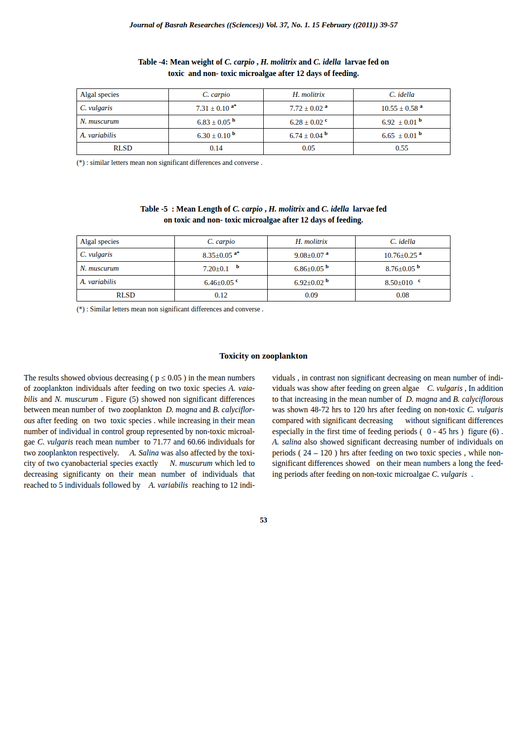Journal of Basrah Researches ((Sciences)) Vol. 37, No. 1. 15 February ((2011)) 39-57
Table -4: Mean weight of C. carpio , H. molitrix and C. idella larvae fed on
toxic and non- toxic microalgae after 12 days of feeding.
| Algal species | C. carpio | H. molitrix | C. idella |
| --- | --- | --- | --- |
| C. vulgaris | 7.31 ± 0.10 a* | 7.72 ± 0.02 a | 10.55 ± 0.58 a |
| N. muscurum | 6.83 ± 0.05 b | 6.28 ± 0.02 c | 6.92 ± 0.01 b |
| A. variabilis | 6.30 ± 0.10 b | 6.74 ± 0.04 b | 6.65 ± 0.01 b |
| RLSD | 0.14 | 0.05 | 0.55 |
(*) : similar letters mean non significant differences and converse .
Table -5 : Mean Length of C. carpio , H. molitrix and C. idella larvae fed
on toxic and non- toxic microalgae after 12 days of feeding.
| Algal species | C. carpio | H. molitrix | C. idella |
| --- | --- | --- | --- |
| C. vulgaris | 8.35±0.05 a* | 9.08±0.07 a | 10.76±0.25 a |
| N. muscurum | 7.20±0.1 b | 6.86±0.05 b | 8.76±0.05 b |
| A. variabilis | 6.46±0.05 c | 6.92±0.02 b | 8.50±010 c |
| RLSD | 0.12 | 0.09 | 0.08 |
(*) : Similar letters mean non significant differences and converse .
Toxicity on zooplankton
The results showed obvious decreasing ( p ≤ 0.05 ) in the mean numbers of zooplankton individuals after feeding on two toxic species A. vaiabilis and N. muscurum . Figure (5) showed non significant differences between mean number of two zooplankton D. magna and B. calyciflorous after feeding on two toxic species . while increasing in their mean number of individual in control group represented by non-toxic microalgae C. vulgaris reach mean number to 71.77 and 60.66 individuals for two zooplankton respectively. A. Salina was also affected by the toxicity of two cyanobacterial species exactly N. muscurum which led to decreasing significanty on their mean number of individuals that reached to 5 individuals followed by A. variabilis reaching to 12 individuals , in contrast non significant decreasing on mean number of individuals was show after feeding on green algae C. vulgaris , In addition to that increasing in the mean number of D. magna and B. calyciflorous was shown 48-72 hrs to 120 hrs after feeding on non-toxic C. vulgaris compared with significant decreasing without significant differences especially in the first time of feeding periods ( 0 - 45 hrs ) figure (6) . A. salina also showed significant decreasing number of individuals on periods ( 24 – 120 ) hrs after feeding on two toxic species , while non- significant differences showed on their mean numbers a long the feeding periods after feeding on non-toxic microalgae C. vulgaris .
53